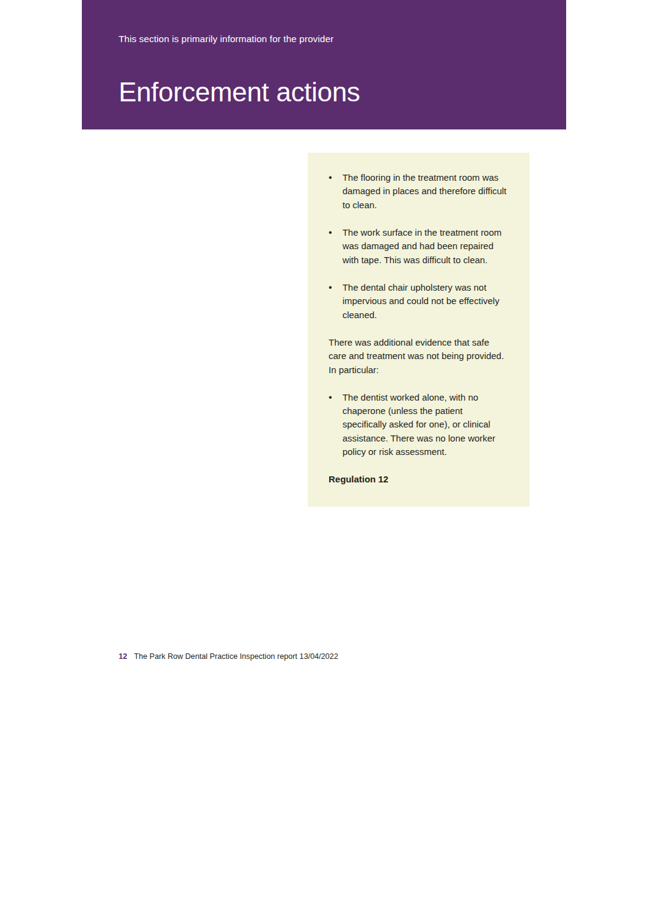This section is primarily information for the provider
Enforcement actions
The flooring in the treatment room was damaged in places and therefore difficult to clean.
The work surface in the treatment room was damaged and had been repaired with tape. This was difficult to clean.
The dental chair upholstery was not impervious and could not be effectively cleaned.
There was additional evidence that safe care and treatment was not being provided. In particular:
The dentist worked alone, with no chaperone (unless the patient specifically asked for one), or clinical assistance. There was no lone worker policy or risk assessment.
Regulation 12
12 The Park Row Dental Practice Inspection report 13/04/2022